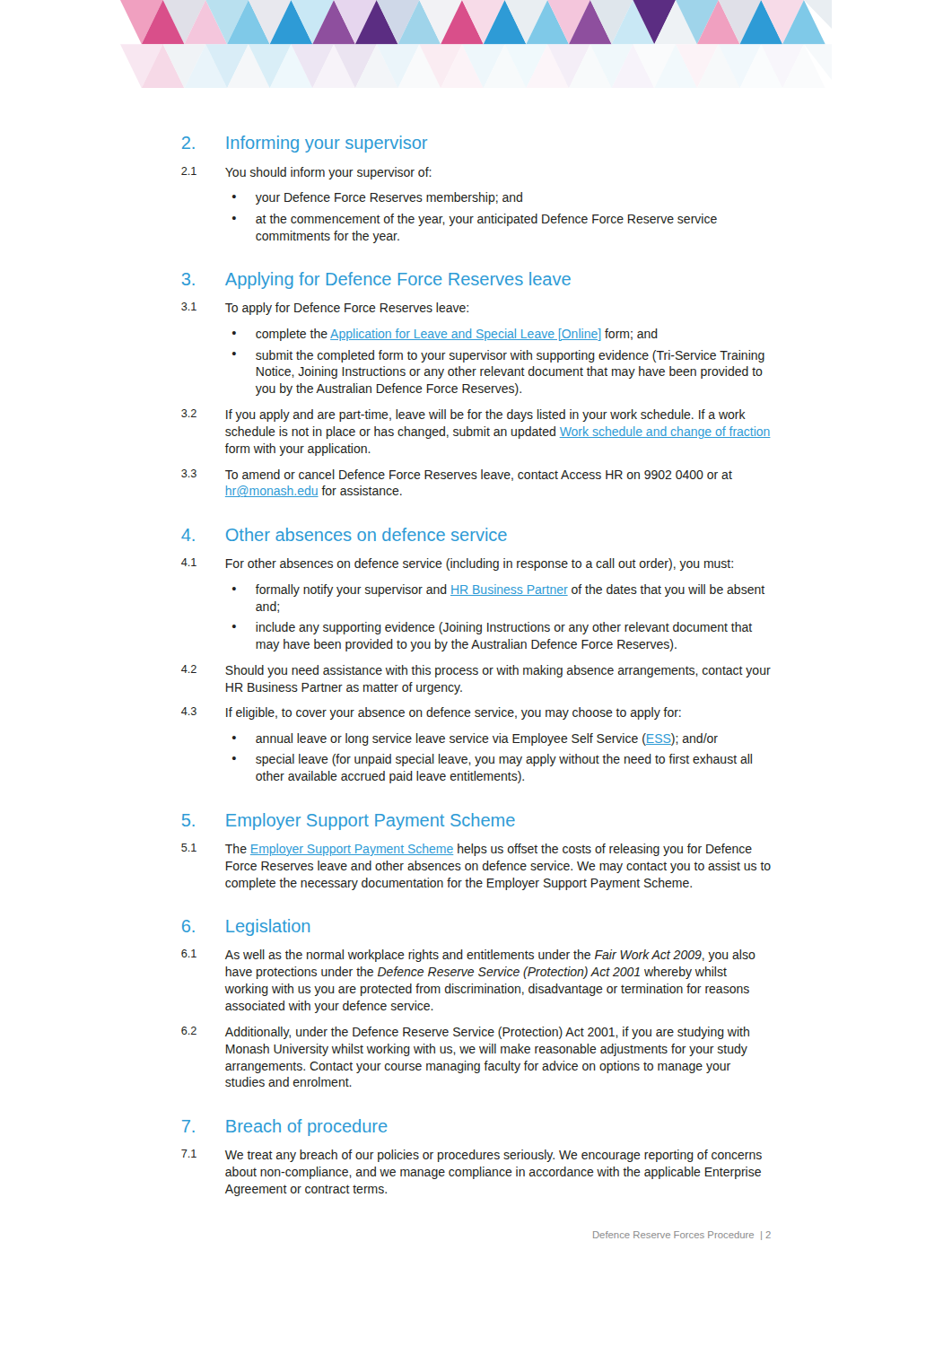2. Informing your supervisor
2.1 You should inform your supervisor of:
your Defence Force Reserves membership; and
at the commencement of the year, your anticipated Defence Force Reserve service commitments for the year.
3. Applying for Defence Force Reserves leave
3.1 To apply for Defence Force Reserves leave:
complete the Application for Leave and Special Leave [Online] form; and
submit the completed form to your supervisor with supporting evidence (Tri-Service Training Notice, Joining Instructions or any other relevant document that may have been provided to you by the Australian Defence Force Reserves).
3.2 If you apply and are part-time, leave will be for the days listed in your work schedule. If a work schedule is not in place or has changed, submit an updated Work schedule and change of fraction form with your application.
3.3 To amend or cancel Defence Force Reserves leave, contact Access HR on 9902 0400 or at hr@monash.edu for assistance.
4. Other absences on defence service
4.1 For other absences on defence service (including in response to a call out order), you must:
formally notify your supervisor and HR Business Partner of the dates that you will be absent and;
include any supporting evidence (Joining Instructions or any other relevant document that may have been provided to you by the Australian Defence Force Reserves).
4.2 Should you need assistance with this process or with making absence arrangements, contact your HR Business Partner as matter of urgency.
4.3 If eligible, to cover your absence on defence service, you may choose to apply for:
annual leave or long service leave service via Employee Self Service (ESS); and/or
special leave (for unpaid special leave, you may apply without the need to first exhaust all other available accrued paid leave entitlements).
5. Employer Support Payment Scheme
5.1 The Employer Support Payment Scheme helps us offset the costs of releasing you for Defence Force Reserves leave and other absences on defence service. We may contact you to assist us to complete the necessary documentation for the Employer Support Payment Scheme.
6. Legislation
6.1 As well as the normal workplace rights and entitlements under the Fair Work Act 2009, you also have protections under the Defence Reserve Service (Protection) Act 2001 whereby whilst working with us you are protected from discrimination, disadvantage or termination for reasons associated with your defence service.
6.2 Additionally, under the Defence Reserve Service (Protection) Act 2001, if you are studying with Monash University whilst working with us, we will make reasonable adjustments for your study arrangements. Contact your course managing faculty for advice on options to manage your studies and enrolment.
7. Breach of procedure
7.1 We treat any breach of our policies or procedures seriously. We encourage reporting of concerns about non-compliance, and we manage compliance in accordance with the applicable Enterprise Agreement or contract terms.
Defence Reserve Forces Procedure | 2